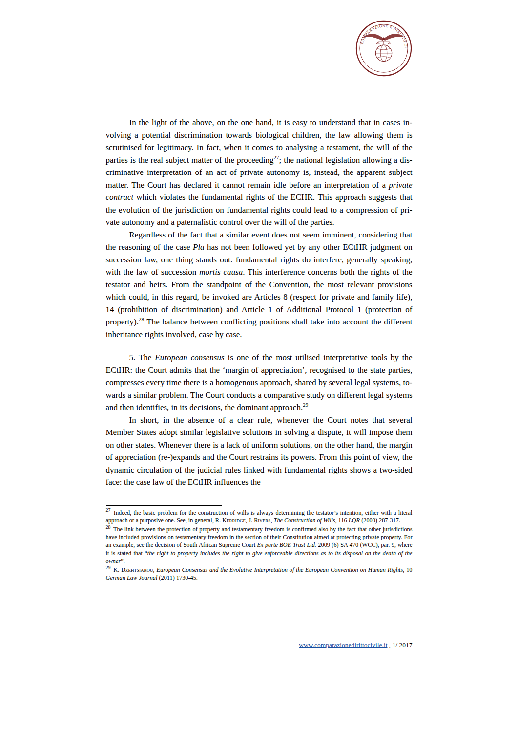COMPARAZIONE E DIRITTO CIVILE
In the light of the above, on the one hand, it is easy to understand that in cases involving a potential discrimination towards biological children, the law allowing them is scrutinised for legitimacy. In fact, when it comes to analysing a testament, the will of the parties is the real subject matter of the proceeding27; the national legislation allowing a discriminative interpretation of an act of private autonomy is, instead, the apparent subject matter. The Court has declared it cannot remain idle before an interpretation of a private contract which violates the fundamental rights of the ECHR. This approach suggests that the evolution of the jurisdiction on fundamental rights could lead to a compression of private autonomy and a paternalistic control over the will of the parties.
Regardless of the fact that a similar event does not seem imminent, considering that the reasoning of the case Pla has not been followed yet by any other ECtHR judgment on succession law, one thing stands out: fundamental rights do interfere, generally speaking, with the law of succession mortis causa. This interference concerns both the rights of the testator and heirs. From the standpoint of the Convention, the most relevant provisions which could, in this regard, be invoked are Articles 8 (respect for private and family life), 14 (prohibition of discrimination) and Article 1 of Additional Protocol 1 (protection of property).28 The balance between conflicting positions shall take into account the different inheritance rights involved, case by case.
5. The European consensus is one of the most utilised interpretative tools by the ECtHR: the Court admits that the ‘margin of appreciation’, recognised to the state parties, compresses every time there is a homogenous approach, shared by several legal systems, towards a similar problem. The Court conducts a comparative study on different legal systems and then identifies, in its decisions, the dominant approach.29
In short, in the absence of a clear rule, whenever the Court notes that several Member States adopt similar legislative solutions in solving a dispute, it will impose them on other states. Whenever there is a lack of uniform solutions, on the other hand, the margin of appreciation (re-)expands and the Court restrains its powers. From this point of view, the dynamic circulation of the judicial rules linked with fundamental rights shows a two-sided face: the case law of the ECtHR influences the
27 Indeed, the basic problem for the construction of wills is always determining the testator’s intention, either with a literal approach or a purposive one. See, in general, R. Kerridge, J. Rivers, The Construction of Wills, 116 LQR (2000) 287-317.
28 The link between the protection of property and testamentary freedom is confirmed also by the fact that other jurisdictions have included provisions on testamentary freedom in the section of their Constitution aimed at protecting private property. For an example, see the decision of South African Supreme Court Ex parte BOE Trust Ltd. 2009 (6) SA 470 (WCC), par. 9, where it is stated that “the right to property includes the right to give enforceable directions as to its disposal on the death of the owner”.
29 K. Dzehtsiarou, European Consensus and the Evolutive Interpretation of the European Convention on Human Rights, 10 German Law Journal (2011) 1730-45.
www.comparazionedirittocivile.it , 1/ 2017